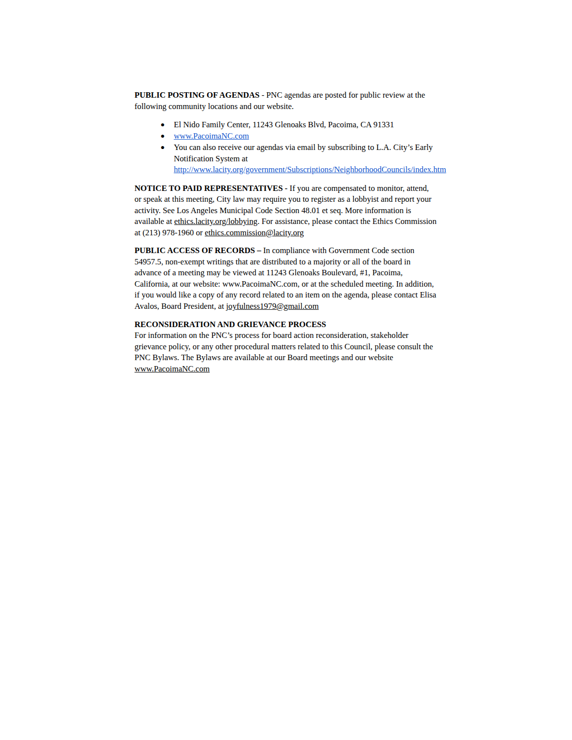PUBLIC POSTING OF AGENDAS - PNC agendas are posted for public review at the following community locations and our website.
El Nido Family Center, 11243 Glenoaks Blvd, Pacoima, CA 91331
www.PacoimaNC.com
You can also receive our agendas via email by subscribing to L.A. City’s Early Notification System at http://www.lacity.org/government/Subscriptions/NeighborhoodCouncils/index.htm
NOTICE TO PAID REPRESENTATIVES - If you are compensated to monitor, attend, or speak at this meeting, City law may require you to register as a lobbyist and report your activity. See Los Angeles Municipal Code Section 48.01 et seq. More information is available at ethics.lacity.org/lobbying. For assistance, please contact the Ethics Commission at (213) 978-1960 or ethics.commission@lacity.org
PUBLIC ACCESS OF RECORDS – In compliance with Government Code section 54957.5, non-exempt writings that are distributed to a majority or all of the board in advance of a meeting may be viewed at 11243 Glenoaks Boulevard, #1, Pacoima, California, at our website: www.PacoimaNC.com, or at the scheduled meeting. In addition, if you would like a copy of any record related to an item on the agenda, please contact Elisa Avalos, Board President, at joyfulness1979@gmail.com
RECONSIDERATION AND GRIEVANCE PROCESS
For information on the PNC’s process for board action reconsideration, stakeholder grievance policy, or any other procedural matters related to this Council, please consult the PNC Bylaws. The Bylaws are available at our Board meetings and our website www.PacoimaNC.com